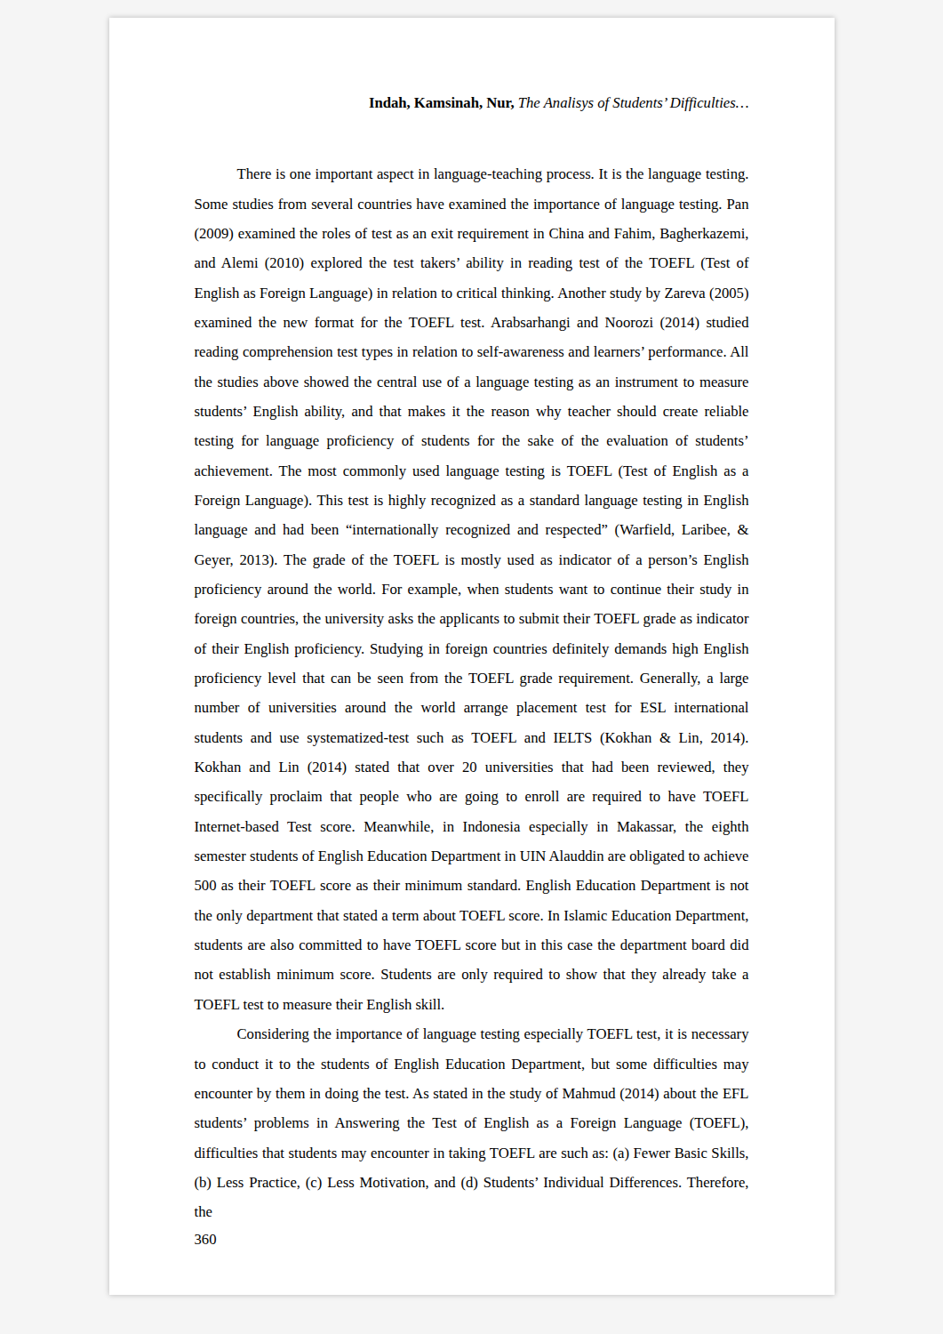Indah, Kamsinah, Nur, The Analisys of Students’ Difficulties…
There is one important aspect in language-teaching process. It is the language testing. Some studies from several countries have examined the importance of language testing. Pan (2009) examined the roles of test as an exit requirement in China and Fahim, Bagherkazemi, and Alemi (2010) explored the test takers’ ability in reading test of the TOEFL (Test of English as Foreign Language) in relation to critical thinking. Another study by Zareva (2005) examined the new format for the TOEFL test. Arabsarhangi and Noorozi (2014) studied reading comprehension test types in relation to self-awareness and learners’ performance. All the studies above showed the central use of a language testing as an instrument to measure students’ English ability, and that makes it the reason why teacher should create reliable testing for language proficiency of students for the sake of the evaluation of students’ achievement. The most commonly used language testing is TOEFL (Test of English as a Foreign Language). This test is highly recognized as a standard language testing in English language and had been “internationally recognized and respected” (Warfield, Laribee, & Geyer, 2013). The grade of the TOEFL is mostly used as indicator of a person’s English proficiency around the world. For example, when students want to continue their study in foreign countries, the university asks the applicants to submit their TOEFL grade as indicator of their English proficiency. Studying in foreign countries definitely demands high English proficiency level that can be seen from the TOEFL grade requirement. Generally, a large number of universities around the world arrange placement test for ESL international students and use systematized-test such as TOEFL and IELTS (Kokhan & Lin, 2014). Kokhan and Lin (2014) stated that over 20 universities that had been reviewed, they specifically proclaim that people who are going to enroll are required to have TOEFL Internet-based Test score. Meanwhile, in Indonesia especially in Makassar, the eighth semester students of English Education Department in UIN Alauddin are obligated to achieve 500 as their TOEFL score as their minimum standard. English Education Department is not the only department that stated a term about TOEFL score. In Islamic Education Department, students are also committed to have TOEFL score but in this case the department board did not establish minimum score. Students are only required to show that they already take a TOEFL test to measure their English skill.
Considering the importance of language testing especially TOEFL test, it is necessary to conduct it to the students of English Education Department, but some difficulties may encounter by them in doing the test. As stated in the study of Mahmud (2014) about the EFL students’ problems in Answering the Test of English as a Foreign Language (TOEFL), difficulties that students may encounter in taking TOEFL are such as: (a) Fewer Basic Skills, (b) Less Practice, (c) Less Motivation, and (d) Students’ Individual Differences. Therefore, the
360